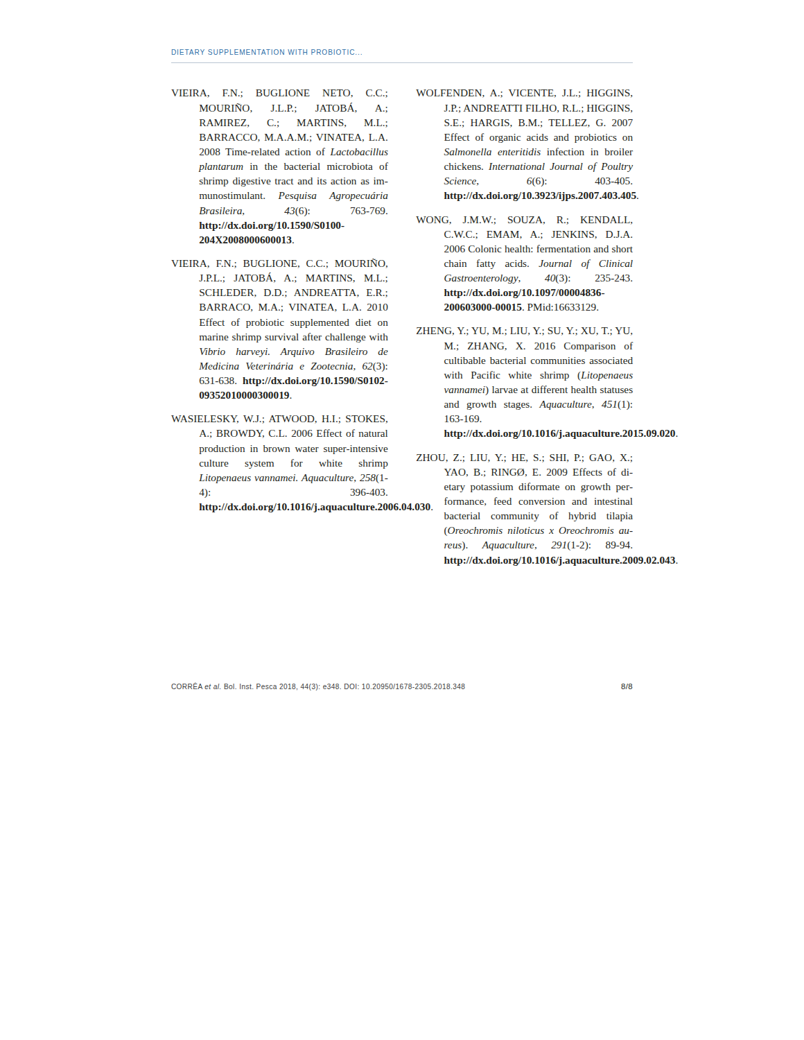Dietary supplementation with probiotic...
VIEIRA, F.N.; BUGLIONE NETO, C.C.; MOURIÑO, J.L.P.; JATOBÁ, A.; RAMIREZ, C.; MARTINS, M.L.; BARRACCO, M.A.A.M.; VINATEA, L.A. 2008 Time-related action of Lactobacillus plantarum in the bacterial microbiota of shrimp digestive tract and its action as immunostimulant. Pesquisa Agropecuária Brasileira, 43(6): 763-769. http://dx.doi.org/10.1590/S0100-204X2008000600013.
VIEIRA, F.N.; BUGLIONE, C.C.; MOURIÑO, J.P.L.; JATOBÁ, A.; MARTINS, M.L.; SCHLEDER, D.D.; ANDREATTA, E.R.; BARRACO, M.A.; VINATEA, L.A. 2010 Effect of probiotic supplemented diet on marine shrimp survival after challenge with Vibrio harveyi. Arquivo Brasileiro de Medicina Veterinária e Zootecnia, 62(3): 631-638. http://dx.doi.org/10.1590/S0102-09352010000300019.
WASIELESKY, W.J.; ATWOOD, H.I.; STOKES, A.; BROWDY, C.L. 2006 Effect of natural production in brown water super-intensive culture system for white shrimp Litopenaeus vannamei. Aquaculture, 258(1-4): 396-403. http://dx.doi.org/10.1016/j.aquaculture.2006.04.030.
WOLFENDEN, A.; VICENTE, J.L.; HIGGINS, J.P.; ANDREATTI FILHO, R.L.; HIGGINS, S.E.; HARGIS, B.M.; TELLEZ, G. 2007 Effect of organic acids and probiotics on Salmonella enteritidis infection in broiler chickens. International Journal of Poultry Science, 6(6): 403-405. http://dx.doi.org/10.3923/ijps.2007.403.405.
WONG, J.M.W.; SOUZA, R.; KENDALL, C.W.C.; EMAM, A.; JENKINS, D.J.A. 2006 Colonic health: fermentation and short chain fatty acids. Journal of Clinical Gastroenterology, 40(3): 235-243. http://dx.doi.org/10.1097/00004836-200603000-00015. PMid:16633129.
ZHENG, Y.; YU, M.; LIU, Y.; SU, Y.; XU, T.; YU, M.; ZHANG, X. 2016 Comparison of cultibable bacterial communities associated with Pacific white shrimp (Litopenaeus vannamei) larvae at different health statuses and growth stages. Aquaculture, 451(1): 163-169. http://dx.doi.org/10.1016/j.aquaculture.2015.09.020.
ZHOU, Z.; LIU, Y.; HE, S.; SHI, P.; GAO, X.; YAO, B.; RINGØ, E. 2009 Effects of dietary potassium diformate on growth performance, feed conversion and intestinal bacterial community of hybrid tilapia (Oreochromis niloticus x Oreochromis aureus). Aquaculture, 291(1-2): 89-94. http://dx.doi.org/10.1016/j.aquaculture.2009.02.043.
CORRÊA et al. Bol. Inst. Pesca 2018, 44(3): e348. DOI: 10.20950/1678-2305.2018.348
8/8